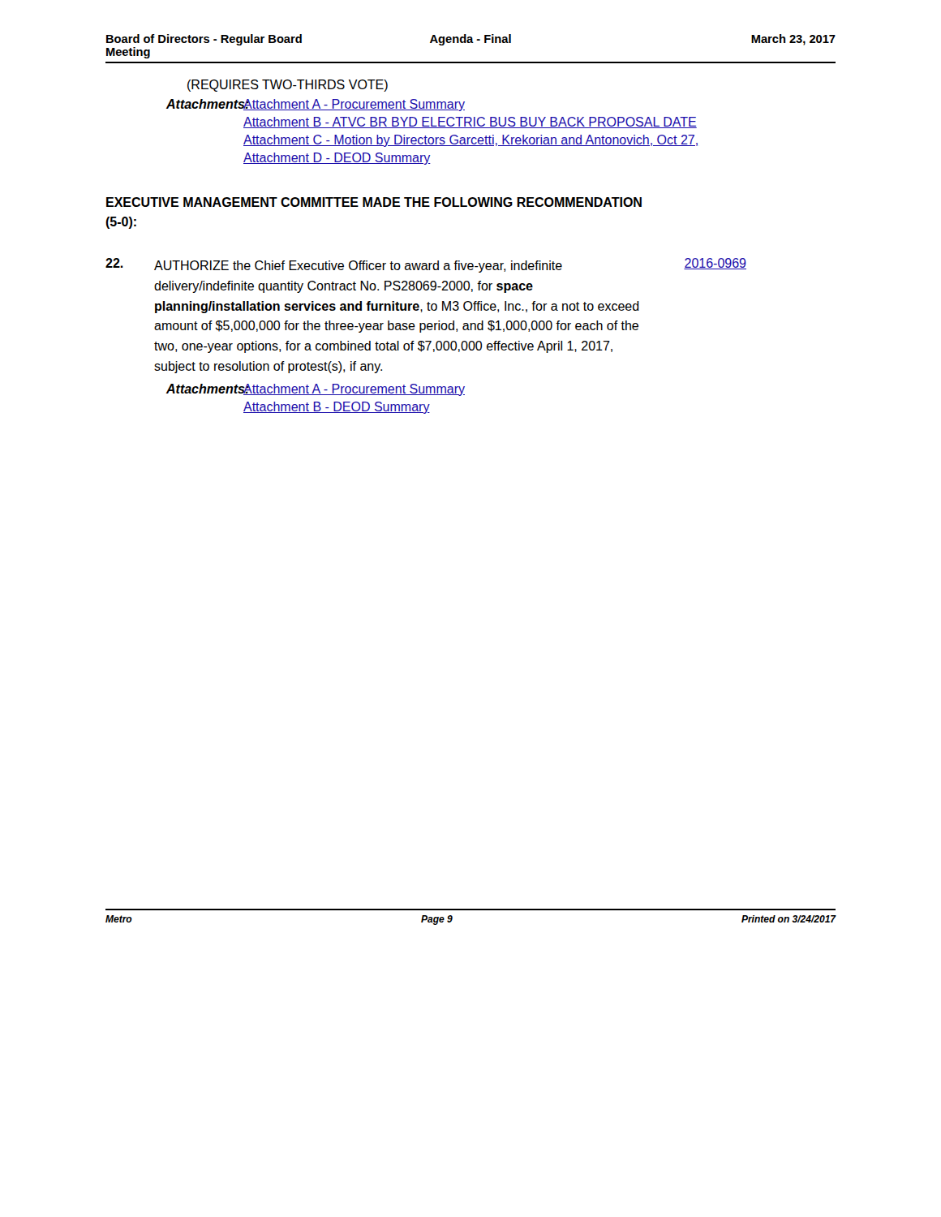Board of Directors - Regular Board Meeting
Agenda - Final
March 23, 2017
(REQUIRES TWO-THIRDS VOTE)
Attachments:
Attachment A - Procurement Summary Attachment B - ATVC BR BYD ELECTRIC BUS BUY BACK PROPOSAL DATE Attachment C - Motion by Directors Garcetti, Krekorian and Antonovich, Oct 27, Attachment D - DEOD Summary
EXECUTIVE MANAGEMENT COMMITTEE MADE THE FOLLOWING RECOMMENDATION
(5-0):
22.
AUTHORIZE the Chief Executive Officer to award a five-year, indefinite delivery/indefinite quantity Contract No. PS28069-2000, for space planning/installation services and furniture, to M3 Office, Inc., for a not to exceed amount of $5,000,000 for the three-year base period, and $1,000,000 for each of the two, one-year options, for a combined total of $7,000,000 effective April 1, 2017, subject to resolution of protest(s), if any.
2016-0969
Attachments:
Attachment A - Procurement Summary Attachment B - DEOD Summary
Metro
Page 9
Printed on 3/24/2017